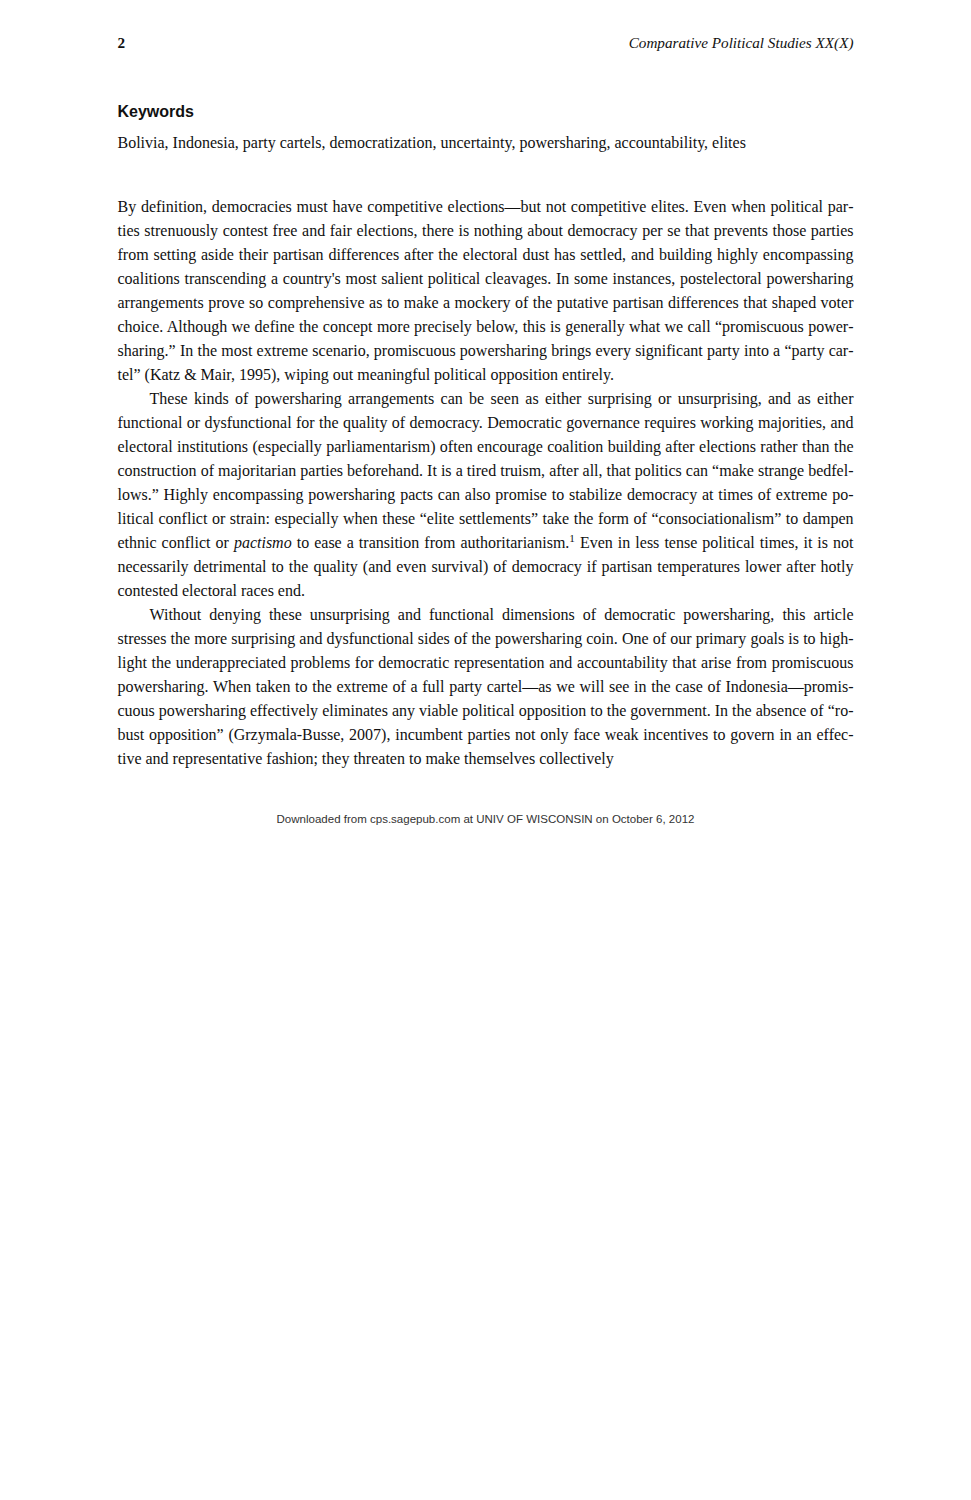2 Comparative Political Studies XX(X)
Keywords
Bolivia, Indonesia, party cartels, democratization, uncertainty, powersharing, accountability, elites
By definition, democracies must have competitive elections—but not competitive elites. Even when political parties strenuously contest free and fair elections, there is nothing about democracy per se that prevents those parties from setting aside their partisan differences after the electoral dust has settled, and building highly encompassing coalitions transcending a country's most salient political cleavages. In some instances, postelectoral powersharing arrangements prove so comprehensive as to make a mockery of the putative partisan differences that shaped voter choice. Although we define the concept more precisely below, this is generally what we call “promiscuous powersharing.” In the most extreme scenario, promiscuous powersharing brings every significant party into a “party cartel” (Katz & Mair, 1995), wiping out meaningful political opposition entirely.
These kinds of powersharing arrangements can be seen as either surprising or unsurprising, and as either functional or dysfunctional for the quality of democracy. Democratic governance requires working majorities, and electoral institutions (especially parliamentarism) often encourage coalition building after elections rather than the construction of majoritarian parties beforehand. It is a tired truism, after all, that politics can “make strange bedfellows.” Highly encompassing powersharing pacts can also promise to stabilize democracy at times of extreme political conflict or strain: especially when these “elite settlements” take the form of “consociationalism” to dampen ethnic conflict or pactismo to ease a transition from authoritarianism.1 Even in less tense political times, it is not necessarily detrimental to the quality (and even survival) of democracy if partisan temperatures lower after hotly contested electoral races end.
Without denying these unsurprising and functional dimensions of democratic powersharing, this article stresses the more surprising and dysfunctional sides of the powersharing coin. One of our primary goals is to highlight the underappreciated problems for democratic representation and accountability that arise from promiscuous powersharing. When taken to the extreme of a full party cartel—as we will see in the case of Indonesia—promiscuous powersharing effectively eliminates any viable political opposition to the government. In the absence of “robust opposition” (Grzymala-Busse, 2007), incumbent parties not only face weak incentives to govern in an effective and representative fashion; they threaten to make themselves collectively
Downloaded from cps.sagepub.com at UNIV OF WISCONSIN on October 6, 2012